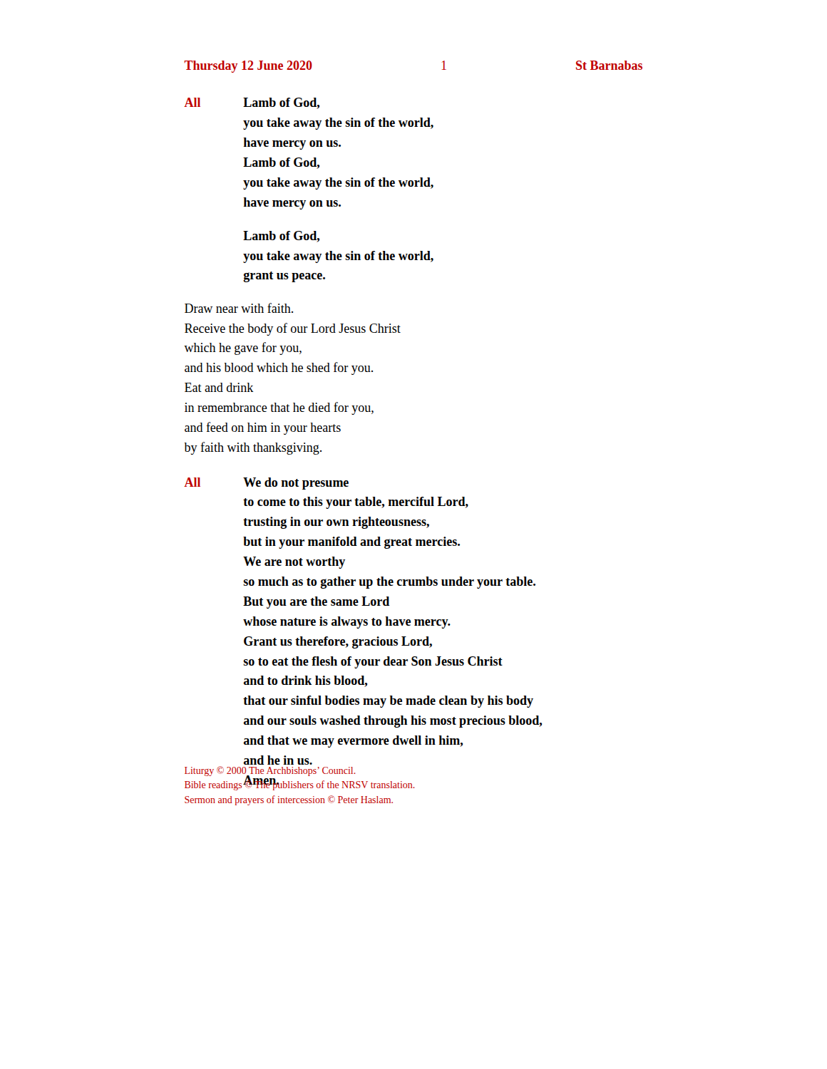Thursday 12 June 2020 1 St Barnabas
All
Lamb of God,
you take away the sin of the world,
have mercy on us.
Lamb of God,
you take away the sin of the world,
have mercy on us.
Lamb of God,
you take away the sin of the world,
grant us peace.
Draw near with faith.
Receive the body of our Lord Jesus Christ
which he gave for you,
and his blood which he shed for you.
Eat and drink
in remembrance that he died for you,
and feed on him in your hearts
by faith with thanksgiving.
All
We do not presume
to come to this your table, merciful Lord,
trusting in our own righteousness,
but in your manifold and great mercies.
We are not worthy
so much as to gather up the crumbs under your table.
But you are the same Lord
whose nature is always to have mercy.
Grant us therefore, gracious Lord,
so to eat the flesh of your dear Son Jesus Christ
and to drink his blood,
that our sinful bodies may be made clean by his body
and our souls washed through his most precious blood,
and that we may evermore dwell in him,
and he in us.
Amen.
Liturgy © 2000 The Archbishops’ Council.
Bible readings © The publishers of the NRSV translation.
Sermon and prayers of intercession © Peter Haslam.